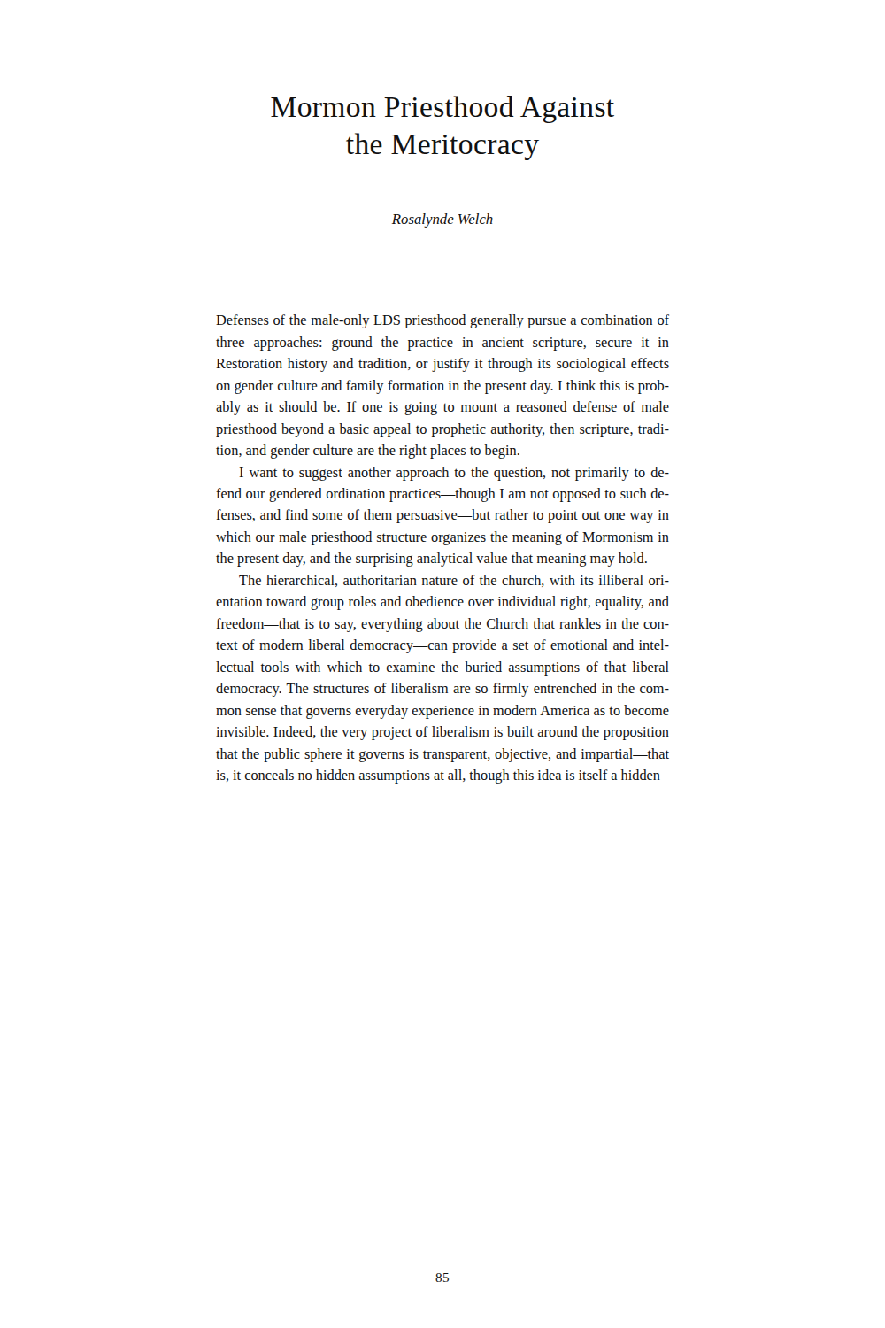Mormon Priesthood Against
the Meritocracy
Rosalynde Welch
Defenses of the male-only LDS priesthood generally pursue a combination of three approaches: ground the practice in ancient scripture, secure it in Restoration history and tradition, or justify it through its sociological effects on gender culture and family formation in the present day. I think this is probably as it should be. If one is going to mount a reasoned defense of male priesthood beyond a basic appeal to prophetic authority, then scripture, tradition, and gender culture are the right places to begin.
I want to suggest another approach to the question, not primarily to defend our gendered ordination practices—though I am not opposed to such defenses, and find some of them persuasive—but rather to point out one way in which our male priesthood structure organizes the meaning of Mormonism in the present day, and the surprising analytical value that meaning may hold.
The hierarchical, authoritarian nature of the church, with its illiberal orientation toward group roles and obedience over individual right, equality, and freedom—that is to say, everything about the Church that rankles in the context of modern liberal democracy—can provide a set of emotional and intellectual tools with which to examine the buried assumptions of that liberal democracy. The structures of liberalism are so firmly entrenched in the common sense that governs everyday experience in modern America as to become invisible. Indeed, the very project of liberalism is built around the proposition that the public sphere it governs is transparent, objective, and impartial—that is, it conceals no hidden assumptions at all, though this idea is itself a hidden
85